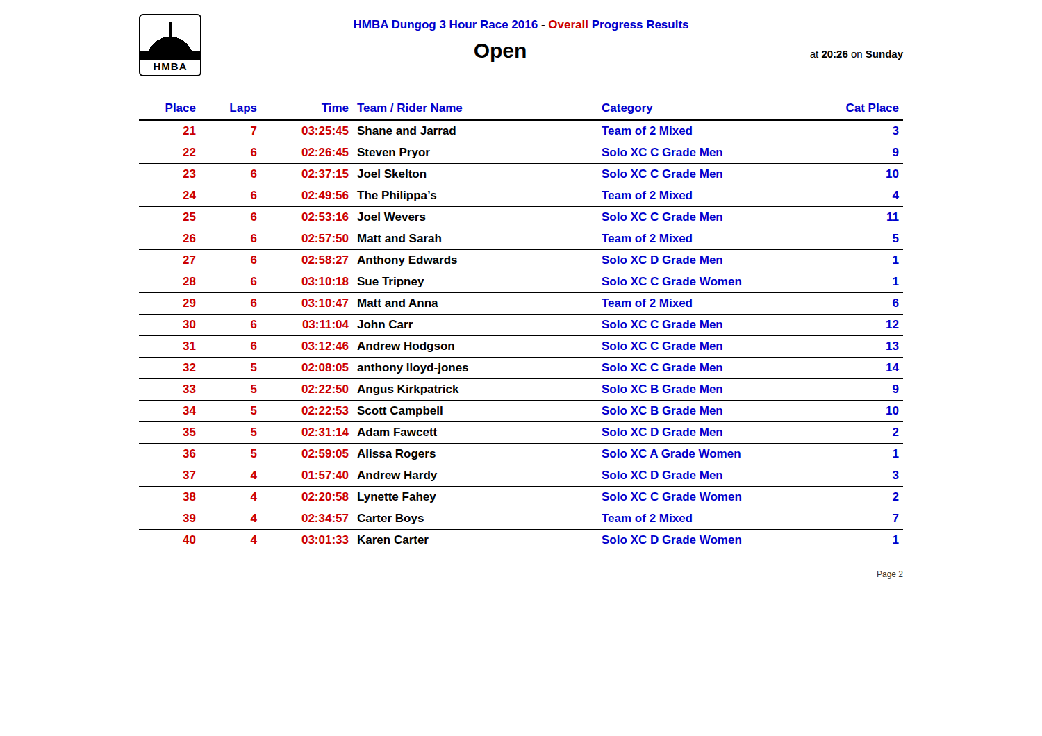HMBA
HMBA Dungog 3 Hour Race 2016 - Overall Progress Results
Open
at 20:26 on Sunday
| Place | Laps | Time | Team / Rider Name | Category | Cat Place |
| --- | --- | --- | --- | --- | --- |
| 21 | 7 | 03:25:45 | Shane and Jarrad | Team of 2 Mixed | 3 |
| 22 | 6 | 02:26:45 | Steven Pryor | Solo XC C Grade Men | 9 |
| 23 | 6 | 02:37:15 | Joel Skelton | Solo XC C Grade Men | 10 |
| 24 | 6 | 02:49:56 | The Philippa’s | Team of 2 Mixed | 4 |
| 25 | 6 | 02:53:16 | Joel Wevers | Solo XC C Grade Men | 11 |
| 26 | 6 | 02:57:50 | Matt and Sarah | Team of 2 Mixed | 5 |
| 27 | 6 | 02:58:27 | Anthony Edwards | Solo XC D Grade Men | 1 |
| 28 | 6 | 03:10:18 | Sue Tripney | Solo XC C Grade Women | 1 |
| 29 | 6 | 03:10:47 | Matt and Anna | Team of 2 Mixed | 6 |
| 30 | 6 | 03:11:04 | John Carr | Solo XC C Grade Men | 12 |
| 31 | 6 | 03:12:46 | Andrew Hodgson | Solo XC C Grade Men | 13 |
| 32 | 5 | 02:08:05 | anthony lloyd-jones | Solo XC C Grade Men | 14 |
| 33 | 5 | 02:22:50 | Angus Kirkpatrick | Solo XC B Grade Men | 9 |
| 34 | 5 | 02:22:53 | Scott Campbell | Solo XC B Grade Men | 10 |
| 35 | 5 | 02:31:14 | Adam Fawcett | Solo XC D Grade Men | 2 |
| 36 | 5 | 02:59:05 | Alissa Rogers | Solo XC A Grade Women | 1 |
| 37 | 4 | 01:57:40 | Andrew Hardy | Solo XC D Grade Men | 3 |
| 38 | 4 | 02:20:58 | Lynette Fahey | Solo XC C Grade Women | 2 |
| 39 | 4 | 02:34:57 | Carter Boys | Team of 2 Mixed | 7 |
| 40 | 4 | 03:01:33 | Karen Carter | Solo XC D Grade Women | 1 |
Page 2